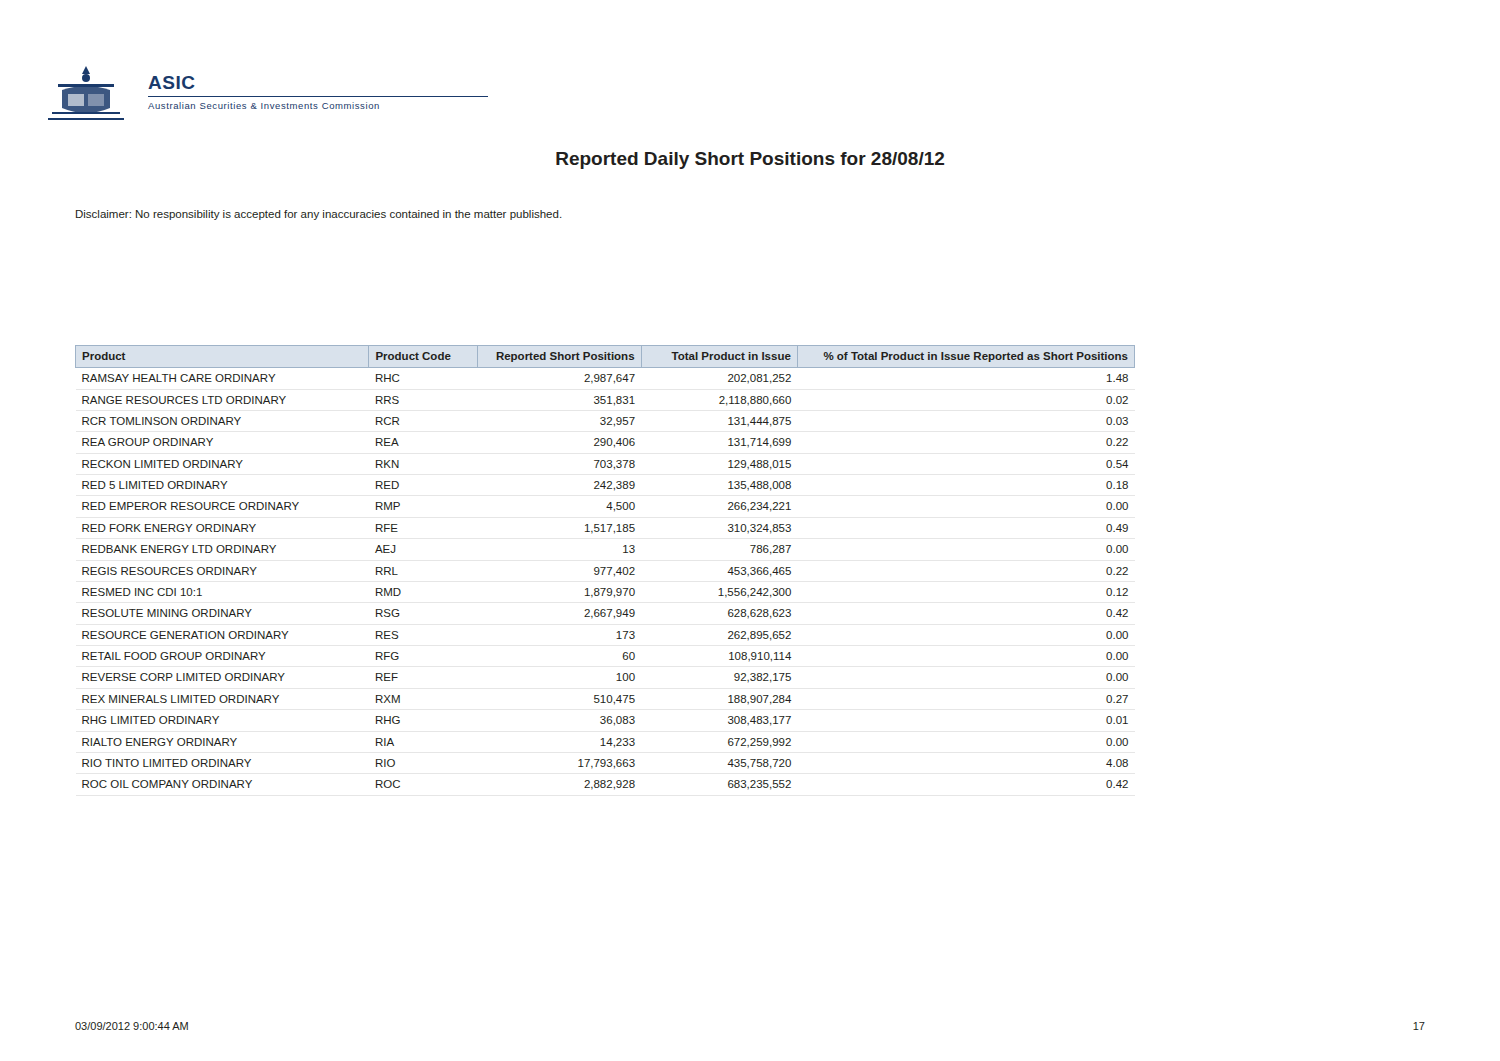ASIC
Australian Securities & Investments Commission
Reported Daily Short Positions for 28/08/12
Disclaimer: No responsibility is accepted for any inaccuracies contained in the matter published.
| Product | Product Code | Reported Short Positions | Total Product in Issue | % of Total Product in Issue Reported as Short Positions |
| --- | --- | --- | --- | --- |
| RAMSAY HEALTH CARE ORDINARY | RHC | 2,987,647 | 202,081,252 | 1.48 |
| RANGE RESOURCES LTD ORDINARY | RRS | 351,831 | 2,118,880,660 | 0.02 |
| RCR TOMLINSON ORDINARY | RCR | 32,957 | 131,444,875 | 0.03 |
| REA GROUP ORDINARY | REA | 290,406 | 131,714,699 | 0.22 |
| RECKON LIMITED ORDINARY | RKN | 703,378 | 129,488,015 | 0.54 |
| RED 5 LIMITED ORDINARY | RED | 242,389 | 135,488,008 | 0.18 |
| RED EMPEROR RESOURCE ORDINARY | RMP | 4,500 | 266,234,221 | 0.00 |
| RED FORK ENERGY ORDINARY | RFE | 1,517,185 | 310,324,853 | 0.49 |
| REDBANK ENERGY LTD ORDINARY | AEJ | 13 | 786,287 | 0.00 |
| REGIS RESOURCES ORDINARY | RRL | 977,402 | 453,366,465 | 0.22 |
| RESMED INC CDI 10:1 | RMD | 1,879,970 | 1,556,242,300 | 0.12 |
| RESOLUTE MINING ORDINARY | RSG | 2,667,949 | 628,628,623 | 0.42 |
| RESOURCE GENERATION ORDINARY | RES | 173 | 262,895,652 | 0.00 |
| RETAIL FOOD GROUP ORDINARY | RFG | 60 | 108,910,114 | 0.00 |
| REVERSE CORP LIMITED ORDINARY | REF | 100 | 92,382,175 | 0.00 |
| REX MINERALS LIMITED ORDINARY | RXM | 510,475 | 188,907,284 | 0.27 |
| RHG LIMITED ORDINARY | RHG | 36,083 | 308,483,177 | 0.01 |
| RIALTO ENERGY ORDINARY | RIA | 14,233 | 672,259,992 | 0.00 |
| RIO TINTO LIMITED ORDINARY | RIO | 17,793,663 | 435,758,720 | 4.08 |
| ROC OIL COMPANY ORDINARY | ROC | 2,882,928 | 683,235,552 | 0.42 |
03/09/2012 9:00:44 AM 17